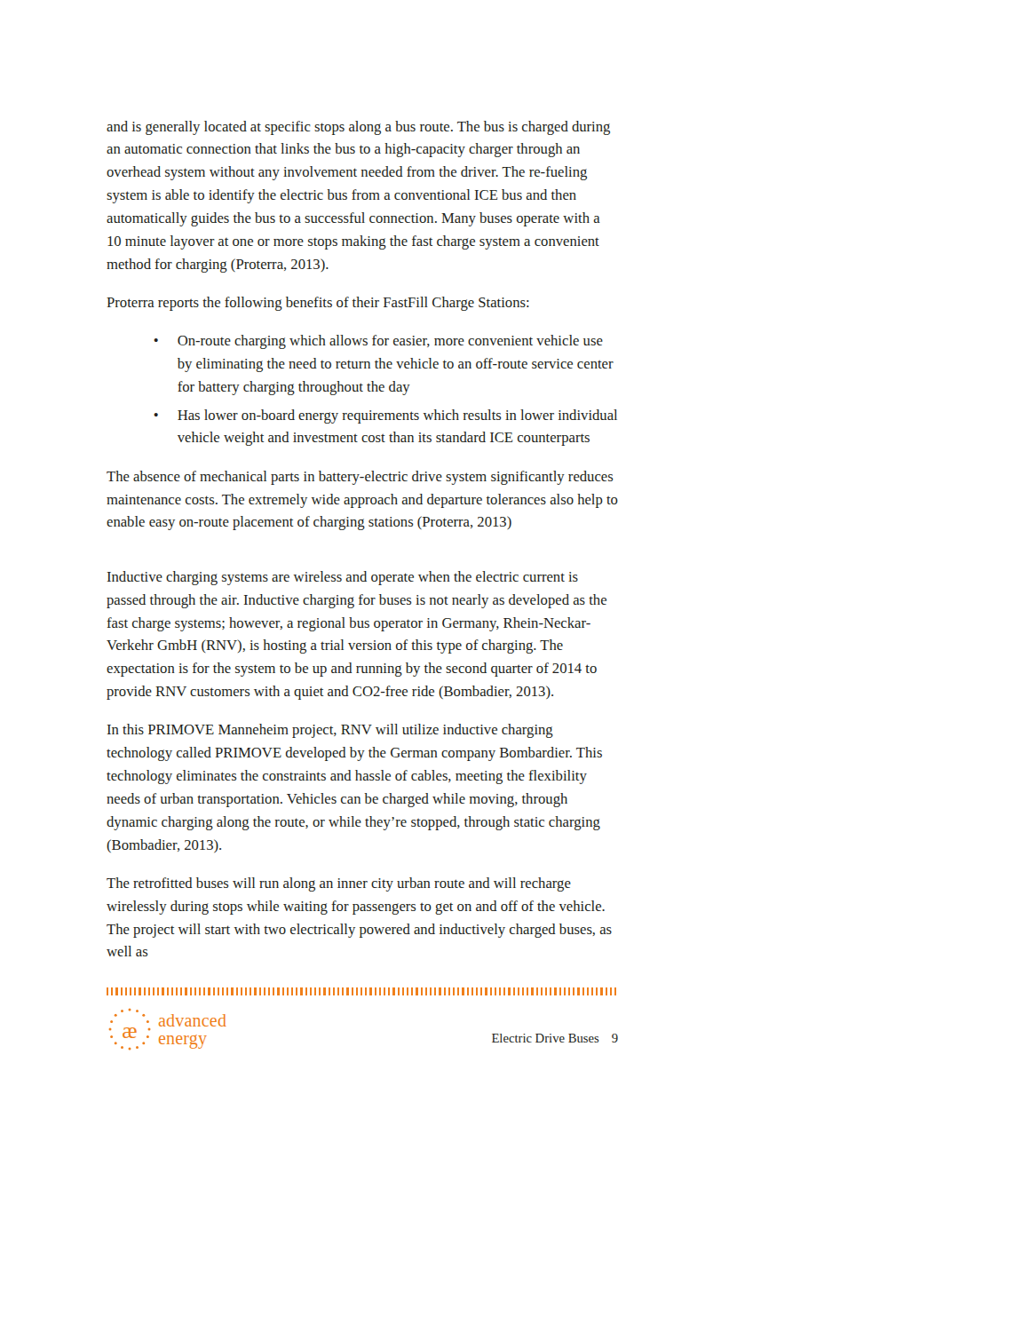and is generally located at specific stops along a bus route. The bus is charged during an automatic connection that links the bus to a high-capacity charger through an overhead system without any involvement needed from the driver. The re-fueling system is able to identify the electric bus from a conventional ICE bus and then automatically guides the bus to a successful connection. Many buses operate with a 10 minute layover at one or more stops making the fast charge system a convenient method for charging (Proterra, 2013).
Proterra reports the following benefits of their FastFill Charge Stations:
On-route charging which allows for easier, more convenient vehicle use by eliminating the need to return the vehicle to an off-route service center for battery charging throughout the day
Has lower on-board energy requirements which results in lower individual vehicle weight and investment cost than its standard ICE counterparts
The absence of mechanical parts in battery-electric drive system significantly reduces maintenance costs. The extremely wide approach and departure tolerances also help to enable easy on-route placement of charging stations (Proterra, 2013)
Inductive charging systems are wireless and operate when the electric current is passed through the air. Inductive charging for buses is not nearly as developed as the fast charge systems; however, a regional bus operator in Germany, Rhein-Neckar-Verkehr GmbH (RNV), is hosting a trial version of this type of charging. The expectation is for the system to be up and running by the second quarter of 2014 to provide RNV customers with a quiet and CO2-free ride (Bombadier, 2013).
In this PRIMOVE Manneheim project, RNV will utilize inductive charging technology called PRIMOVE developed by the German company Bombardier. This technology eliminates the constraints and hassle of cables, meeting the flexibility needs of urban transportation. Vehicles can be charged while moving, through dynamic charging along the route, or while they’re stopped, through static charging (Bombadier, 2013).
The retrofitted buses will run along an inner city urban route and will recharge wirelessly during stops while waiting for passengers to get on and off of the vehicle. The project will start with two electrically powered and inductively charged buses, as well as
æ
advanced energy
Electric Drive Buses9